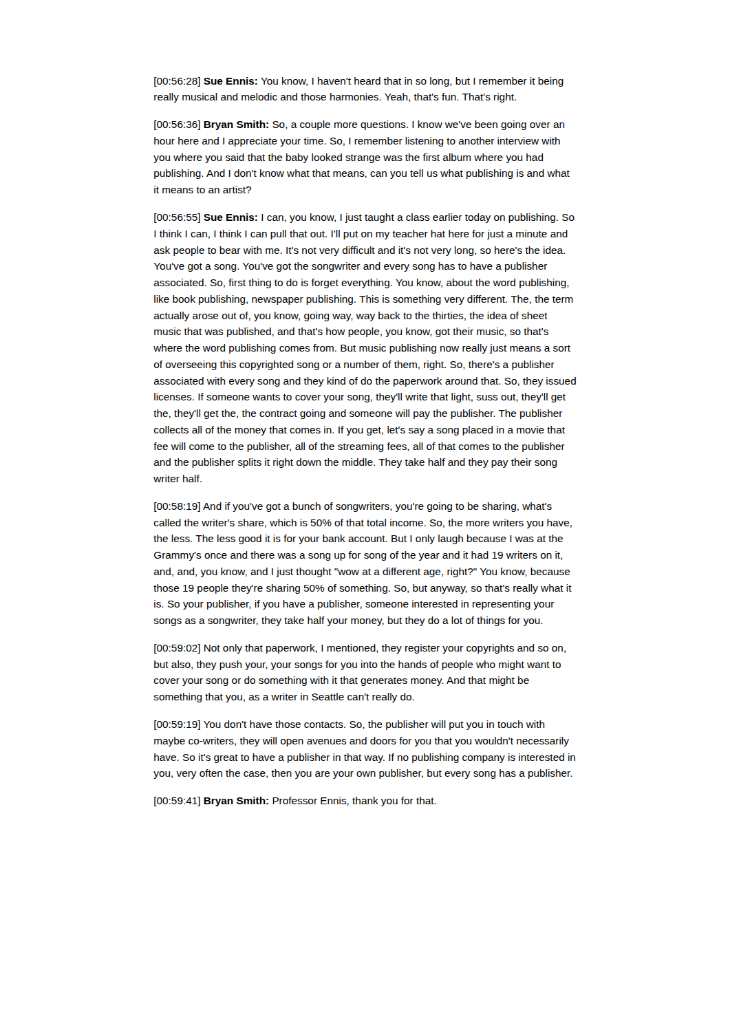[00:56:28] Sue Ennis: You know, I haven't heard that in so long, but I remember it being really musical and melodic and those harmonies. Yeah, that's fun. That's right.
[00:56:36] Bryan Smith: So, a couple more questions. I know we've been going over an hour here and I appreciate your time. So, I remember listening to another interview with you where you said that the baby looked strange was the first album where you had publishing. And I don't know what that means, can you tell us what publishing is and what it means to an artist?
[00:56:55] Sue Ennis: I can, you know, I just taught a class earlier today on publishing. So I think I can, I think I can pull that out. I'll put on my teacher hat here for just a minute and ask people to bear with me. It's not very difficult and it's not very long, so here's the idea. You've got a song. You've got the songwriter and every song has to have a publisher associated. So, first thing to do is forget everything. You know, about the word publishing, like book publishing, newspaper publishing. This is something very different. The, the term actually arose out of, you know, going way, way back to the thirties, the idea of sheet music that was published, and that's how people, you know, got their music, so that's where the word publishing comes from. But music publishing now really just means a sort of overseeing this copyrighted song or a number of them, right. So, there's a publisher associated with every song and they kind of do the paperwork around that. So, they issued licenses. If someone wants to cover your song, they'll write that light, suss out, they'll get the, they'll get the, the contract going and someone will pay the publisher. The publisher collects all of the money that comes in. If you get, let's say a song placed in a movie that fee will come to the publisher, all of the streaming fees, all of that comes to the publisher and the publisher splits it right down the middle. They take half and they pay their song writer half.
[00:58:19] And if you've got a bunch of songwriters, you're going to be sharing, what's called the writer's share, which is 50% of that total income. So, the more writers you have, the less. The less good it is for your bank account. But I only laugh because I was at the Grammy's once and there was a song up for song of the year and it had 19 writers on it, and, and, you know, and I just thought "wow at a different age, right?" You know, because those 19 people they're sharing 50% of something. So, but anyway, so that's really what it is. So your publisher, if you have a publisher, someone interested in representing your songs as a songwriter, they take half your money, but they do a lot of things for you.
[00:59:02] Not only that paperwork, I mentioned, they register your copyrights and so on, but also, they push your, your songs for you into the hands of people who might want to cover your song or do something with it that generates money. And that might be something that you, as a writer in Seattle can't really do.
[00:59:19] You don't have those contacts. So, the publisher will put you in touch with maybe co-writers, they will open avenues and doors for you that you wouldn't necessarily have. So it's great to have a publisher in that way. If no publishing company is interested in you, very often the case, then you are your own publisher, but every song has a publisher.
[00:59:41] Bryan Smith: Professor Ennis, thank you for that.